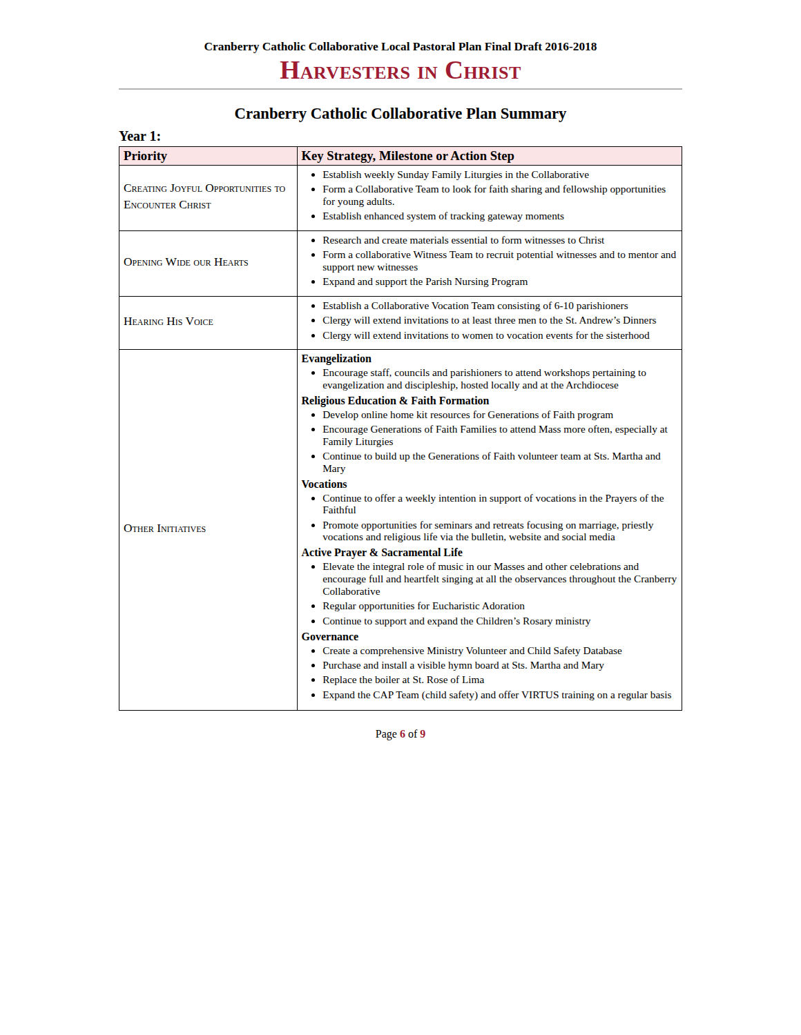Cranberry Catholic Collaborative Local Pastoral Plan Final Draft 2016-2018
Harvesters in Christ
Cranberry Catholic Collaborative Plan Summary
Year 1:
| Priority | Key Strategy, Milestone or Action Step |
| --- | --- |
| Creating Joyful Opportunities to Encounter Christ | Establish weekly Sunday Family Liturgies in the Collaborative Form a Collaborative Team to look for faith sharing and fellowship opportunities for young adults. Establish enhanced system of tracking gateway moments |
| Opening Wide our Hearts | Research and create materials essential to form witnesses to Christ Form a collaborative Witness Team to recruit potential witnesses and to mentor and support new witnesses Expand and support the Parish Nursing Program |
| Hearing His Voice | Establish a Collaborative Vocation Team consisting of 6-10 parishioners Clergy will extend invitations to at least three men to the St. Andrew’s Dinners Clergy will extend invitations to women to vocation events for the sisterhood |
| Other Initiatives | Evangelization Encourage staff, councils and parishioners to attend workshops pertaining to evangelization and discipleship, hosted locally and at the Archdiocese Religious Education & Faith Formation Develop online home kit resources for Generations of Faith program Encourage Generations of Faith Families to attend Mass more often, especially at Family Liturgies Continue to build up the Generations of Faith volunteer team at Sts. Martha and Mary Vocations Continue to offer a weekly intention in support of vocations in the Prayers of the Faithful Promote opportunities for seminars and retreats focusing on marriage, priestly vocations and religious life via the bulletin, website and social media Active Prayer & Sacramental Life Elevate the integral role of music in our Masses and other celebrations and encourage full and heartfelt singing at all the observances throughout the Cranberry Collaborative Regular opportunities for Eucharistic Adoration Continue to support and expand the Children’s Rosary ministry Governance Create a comprehensive Ministry Volunteer and Child Safety Database Purchase and install a visible hymn board at Sts. Martha and Mary Replace the boiler at St. Rose of Lima Expand the CAP Team (child safety) and offer VIRTUS training on a regular basis |
Page 6 of 9